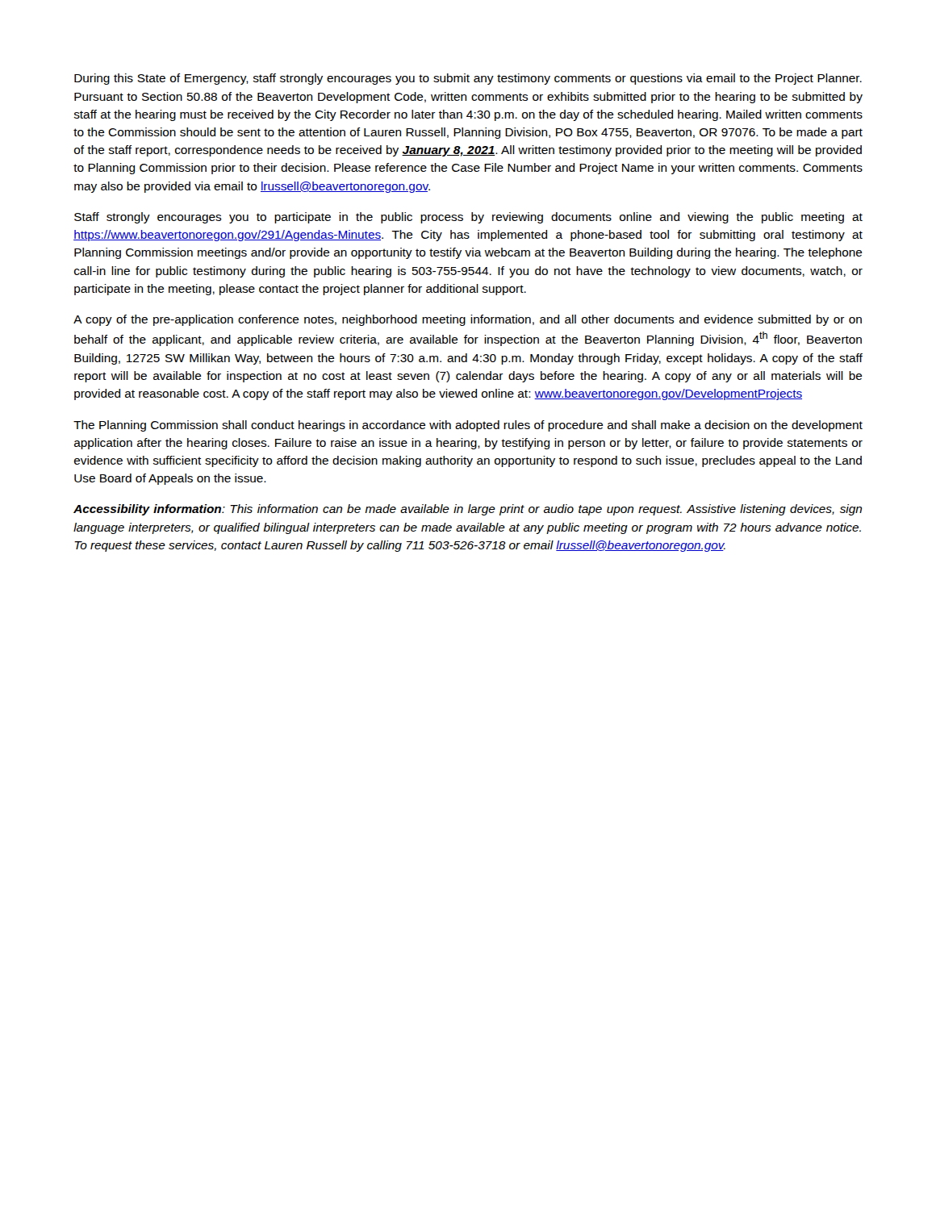During this State of Emergency, staff strongly encourages you to submit any testimony comments or questions via email to the Project Planner. Pursuant to Section 50.88 of the Beaverton Development Code, written comments or exhibits submitted prior to the hearing to be submitted by staff at the hearing must be received by the City Recorder no later than 4:30 p.m. on the day of the scheduled hearing. Mailed written comments to the Commission should be sent to the attention of Lauren Russell, Planning Division, PO Box 4755, Beaverton, OR 97076. To be made a part of the staff report, correspondence needs to be received by January 8, 2021. All written testimony provided prior to the meeting will be provided to Planning Commission prior to their decision. Please reference the Case File Number and Project Name in your written comments. Comments may also be provided via email to lrussell@beavertonoregon.gov.
Staff strongly encourages you to participate in the public process by reviewing documents online and viewing the public meeting at https://www.beavertonoregon.gov/291/Agendas-Minutes. The City has implemented a phone-based tool for submitting oral testimony at Planning Commission meetings and/or provide an opportunity to testify via webcam at the Beaverton Building during the hearing. The telephone call-in line for public testimony during the public hearing is 503-755-9544. If you do not have the technology to view documents, watch, or participate in the meeting, please contact the project planner for additional support.
A copy of the pre-application conference notes, neighborhood meeting information, and all other documents and evidence submitted by or on behalf of the applicant, and applicable review criteria, are available for inspection at the Beaverton Planning Division, 4th floor, Beaverton Building, 12725 SW Millikan Way, between the hours of 7:30 a.m. and 4:30 p.m. Monday through Friday, except holidays. A copy of the staff report will be available for inspection at no cost at least seven (7) calendar days before the hearing. A copy of any or all materials will be provided at reasonable cost. A copy of the staff report may also be viewed online at: www.beavertonoregon.gov/DevelopmentProjects
The Planning Commission shall conduct hearings in accordance with adopted rules of procedure and shall make a decision on the development application after the hearing closes. Failure to raise an issue in a hearing, by testifying in person or by letter, or failure to provide statements or evidence with sufficient specificity to afford the decision making authority an opportunity to respond to such issue, precludes appeal to the Land Use Board of Appeals on the issue.
Accessibility information: This information can be made available in large print or audio tape upon request. Assistive listening devices, sign language interpreters, or qualified bilingual interpreters can be made available at any public meeting or program with 72 hours advance notice. To request these services, contact Lauren Russell by calling 711 503-526-3718 or email lrussell@beavertonoregon.gov.